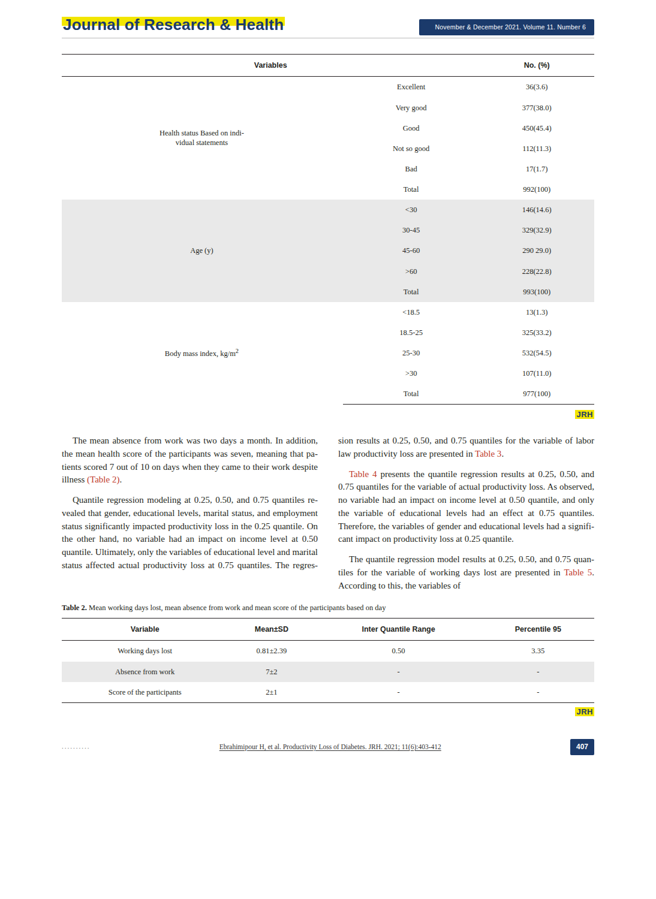Journal of Research & Health
November & December 2021. Volume 11. Number 6
| Variables | No. (%) |
| --- | --- |
| Health status Based on indi- vidual statements | Excellent | 36(3.6) |
| Very good | 377(38.0) |
| Good | 450(45.4) |
| Not so good | 112(11.3) |
| Bad | 17(1.7) |
| Total | 992(100) |
| Age (y) | <30 | 146(14.6) |
| 30-45 | 329(32.9) |
| 45-60 | 290 29.0) |
| >60 | 228(22.8) |
| Total | 993(100) |
| Body mass index, kg/m 2 | <18.5 | 13(1.3) |
| 18.5-25 | 325(33.2) |
| 25-30 | 532(54.5) |
| >30 | 107(11.0) |
| Total | 977(100) |
JRH
The mean absence from work was two days a month. In addition, the mean health score of the participants was seven, meaning that patients scored 7 out of 10 on days when they came to their work despite illness (Table 2).
Quantile regression modeling at 0.25, 0.50, and 0.75 quantiles revealed that gender, educational levels, marital status, and employment status significantly impacted productivity loss in the 0.25 quantile. On the other hand, no variable had an impact on income level at 0.50 quantile. Ultimately, only the variables of educational level and marital status affected actual productivity loss at 0.75 quantiles. The regression results at 0.25, 0.50, and 0.75 quantiles for the variable of labor law productivity loss are presented in Table 3.
Table 4 presents the quantile regression results at 0.25, 0.50, and 0.75 quantiles for the variable of actual productivity loss. As observed, no variable had an impact on income level at 0.50 quantile, and only the variable of educational levels had an effect at 0.75 quantiles. Therefore, the variables of gender and educational levels had a significant impact on productivity loss at 0.25 quantile.
The quantile regression model results at 0.25, 0.50, and 0.75 quantiles for the variable of working days lost are presented in Table 5. According to this, the variables of
Table 2. Mean working days lost, mean absence from work and mean score of the participants based on day
| Variable | Mean±SD | Inter Quantile Range | Percentile 95 |
| --- | --- | --- | --- |
| Working days lost | 0.81±2.39 | 0.50 | 3.35 |
| Absence from work | 7±2 | - | - |
| Score of the participants | 2±1 | - | - |
JRH
..........
Ebrahimipour H, et al. Productivity Loss of Diabetes. JRH. 2021; 11(6):403-412
407